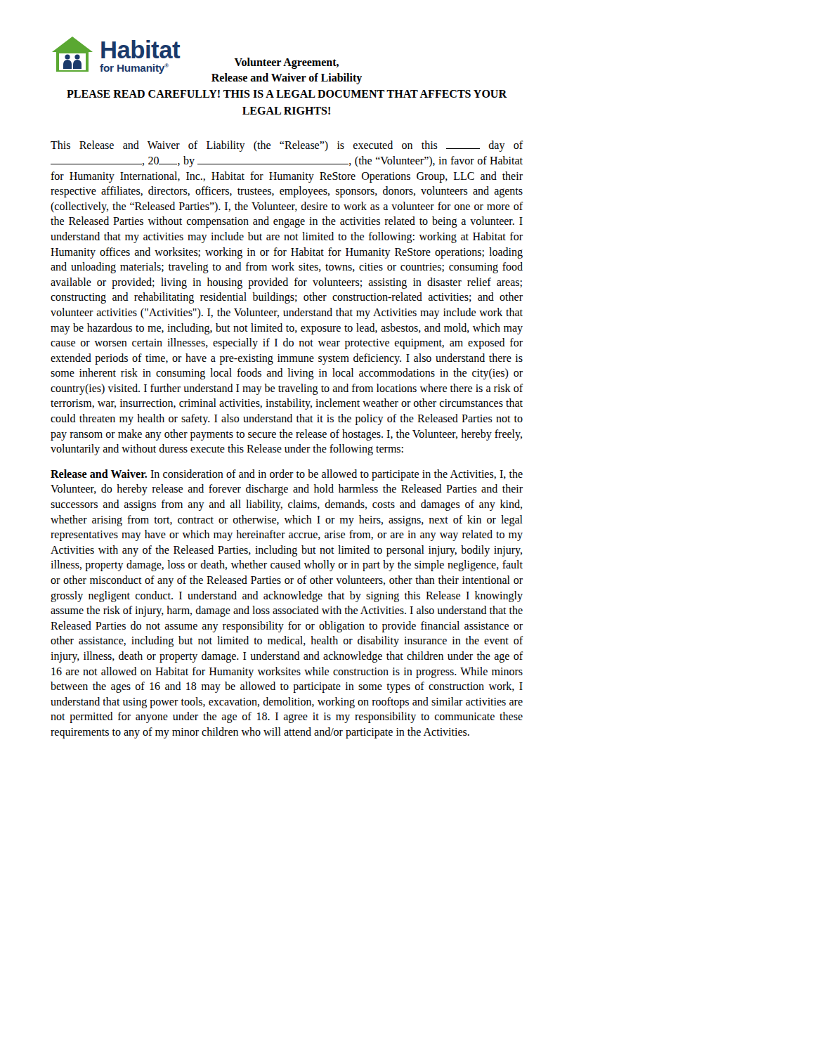Habitat for Humanity®
Volunteer Agreement, Release and Waiver of Liability PLEASE READ CAREFULLY! THIS IS A LEGAL DOCUMENT THAT AFFECTS YOUR LEGAL RIGHTS!
This Release and Waiver of Liability (the “Release”) is executed on this day of , 20 , by , (the “Volunteer”), in favor of Habitat for Humanity International, Inc., Habitat for Humanity ReStore Operations Group, LLC and their respective affiliates, directors, officers, trustees, employees, sponsors, donors, volunteers and agents (collectively, the “Released Parties”). I, the Volunteer, desire to work as a volunteer for one or more of the Released Parties without compensation and engage in the activities related to being a volunteer. I understand that my activities may include but are not limited to the following: working at Habitat for Humanity offices and worksites; working in or for Habitat for Humanity ReStore operations; loading and unloading materials; traveling to and from work sites, towns, cities or countries; consuming food available or provided; living in housing provided for volunteers; assisting in disaster relief areas; constructing and rehabilitating residential buildings; other construction-related activities; and other volunteer activities ("Activities"). I, the Volunteer, understand that my Activities may include work that may be hazardous to me, including, but not limited to, exposure to lead, asbestos, and mold, which may cause or worsen certain illnesses, especially if I do not wear protective equipment, am exposed for extended periods of time, or have a pre-existing immune system deficiency. I also understand there is some inherent risk in consuming local foods and living in local accommodations in the city(ies) or country(ies) visited. I further understand I may be traveling to and from locations where there is a risk of terrorism, war, insurrection, criminal activities, instability, inclement weather or other circumstances that could threaten my health or safety. I also understand that it is the policy of the Released Parties not to pay ransom or make any other payments to secure the release of hostages. I, the Volunteer, hereby freely, voluntarily and without duress execute this Release under the following terms:
Release and Waiver. In consideration of and in order to be allowed to participate in the Activities, I, the Volunteer, do hereby release and forever discharge and hold harmless the Released Parties and their successors and assigns from any and all liability, claims, demands, costs and damages of any kind, whether arising from tort, contract or otherwise, which I or my heirs, assigns, next of kin or legal representatives may have or which may hereinafter accrue, arise from, or are in any way related to my Activities with any of the Released Parties, including but not limited to personal injury, bodily injury, illness, property damage, loss or death, whether caused wholly or in part by the simple negligence, fault or other misconduct of any of the Released Parties or of other volunteers, other than their intentional or grossly negligent conduct. I understand and acknowledge that by signing this Release I knowingly assume the risk of injury, harm, damage and loss associated with the Activities. I also understand that the Released Parties do not assume any responsibility for or obligation to provide financial assistance or other assistance, including but not limited to medical, health or disability insurance in the event of injury, illness, death or property damage. I understand and acknowledge that children under the age of 16 are not allowed on Habitat for Humanity worksites while construction is in progress. While minors between the ages of 16 and 18 may be allowed to participate in some types of construction work, I understand that using power tools, excavation, demolition, working on rooftops and similar activities are not permitted for anyone under the age of 18. I agree it is my responsibility to communicate these requirements to any of my minor children who will attend and/or participate in the Activities.